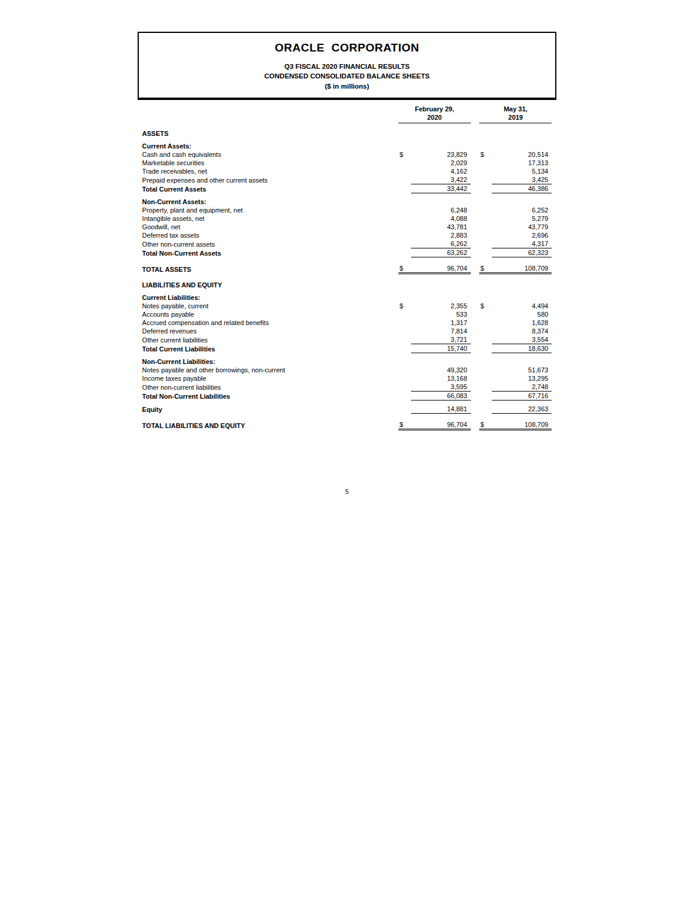ORACLE CORPORATION
Q3 FISCAL 2020 FINANCIAL RESULTS
CONDENSED CONSOLIDATED BALANCE SHEETS
($ in millions)
| | | February 29, 2020 | | May 31, 2019 |
| ASSETS | | | | | | |
| Current Assets: | | | | | | |
| Cash and cash equivalents | | $ | 23,829 | | $ | 20,514 |
| Marketable securities | | | 2,029 | | | 17,313 |
| Trade receivables, net | | | 4,162 | | | 5,134 |
| Prepaid expenses and other current assets | | | 3,422 | | | 3,425 |
| Total Current Assets | | | 33,442 | | | 46,386 |
| Non-Current Assets: | | | | | | |
| Property, plant and equipment, net | | | 6,248 | | | 6,252 |
| Intangible assets, net | | | 4,088 | | | 5,279 |
| Goodwill, net | | | 43,781 | | | 43,779 |
| Deferred tax assets | | | 2,883 | | | 2,696 |
| Other non-current assets | | | 6,262 | | | 4,317 |
| Total Non-Current Assets | | | 63,262 | | | 62,323 |
| TOTAL ASSETS | | $ | 96,704 | | $ | 108,709 |
| LIABILITIES AND EQUITY | | | | | | |
| Current Liabilities: | | | | | | |
| Notes payable, current | | $ | 2,355 | | $ | 4,494 |
| Accounts payable | | | 533 | | | 580 |
| Accrued compensation and related benefits | | | 1,317 | | | 1,628 |
| Deferred revenues | | | 7,814 | | | 8,374 |
| Other current liabilities | | | 3,721 | | | 3,554 |
| Total Current Liabilities | | | 15,740 | | | 18,630 |
| Non-Current Liabilities: | | | | | | |
| Notes payable and other borrowings, non-current | | | 49,320 | | | 51,673 |
| Income taxes payable | | | 13,168 | | | 13,295 |
| Other non-current liabilities | | | 3,595 | | | 2,748 |
| Total Non-Current Liabilities | | | 66,083 | | | 67,716 |
| Equity | | | 14,881 | | | 22,363 |
| TOTAL LIABILITIES AND EQUITY | | $ | 96,704 | | $ | 108,709 |
5